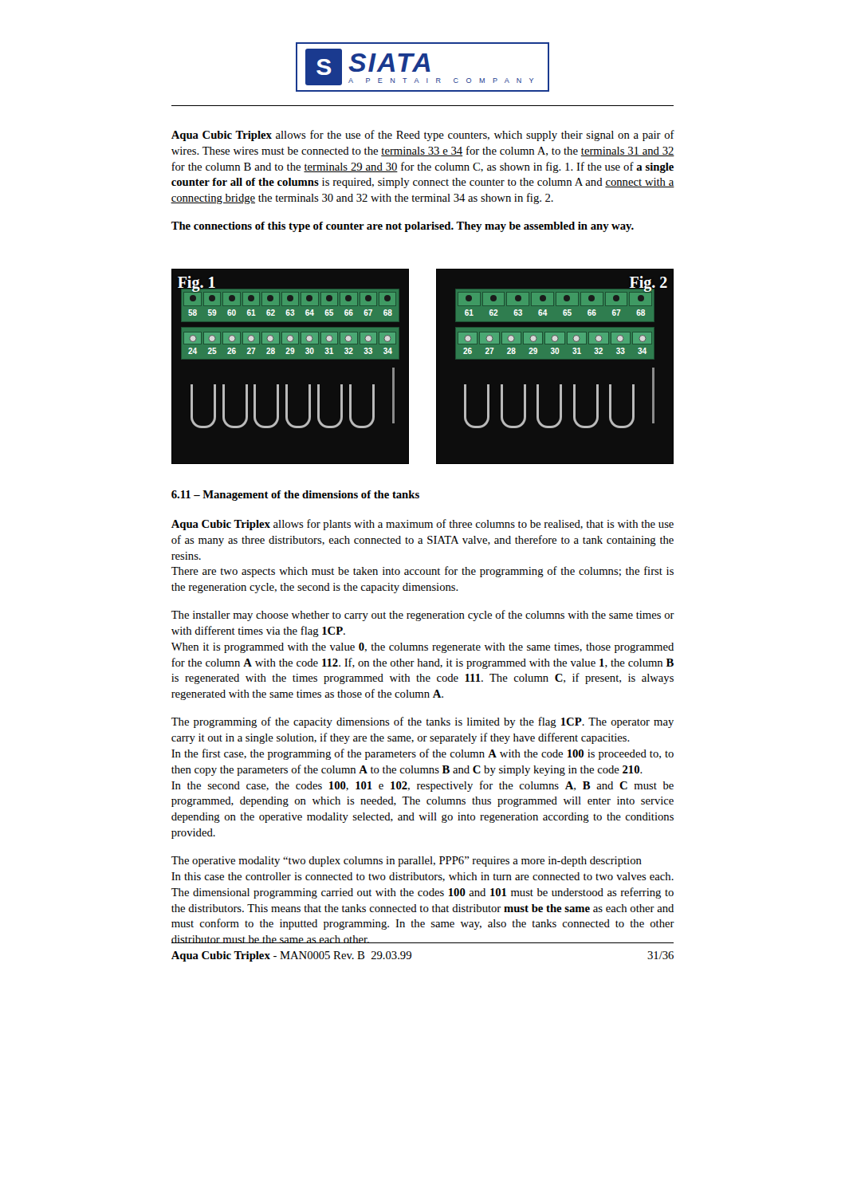S
SIATA A P E N T A I R C O M P A N Y
Aqua Cubic Triplex allows for the use of the Reed type counters, which supply their signal on a pair of wires. These wires must be connected to the terminals 33 e 34 for the column A, to the terminals 31 and 32 for the column B and to the terminals 29 and 30 for the column C, as shown in fig. 1. If the use of a single counter for all of the columns is required, simply connect the counter to the column A and connect with a connecting bridge the terminals 30 and 32 with the terminal 34 as shown in fig. 2.
The connections of this type of counter are not polarised. They may be assembled in any way.
Fig. 1
58
59
60
61
62
63
64
65
66
67
68
24
25
26
27
28
29
30
31
32
33
34
Fig. 2
61
62
63
64
65
66
67
68
26
27
28
29
30
31
32
33
34
6.11 – Management of the dimensions of the tanks
Aqua Cubic Triplex allows for plants with a maximum of three columns to be realised, that is with the use of as many as three distributors, each connected to a SIATA valve, and therefore to a tank containing the resins.
There are two aspects which must be taken into account for the programming of the columns; the first is the regeneration cycle, the second is the capacity dimensions.
The installer may choose whether to carry out the regeneration cycle of the columns with the same times or with different times via the flag 1CP.
When it is programmed with the value 0, the columns regenerate with the same times, those programmed for the column A with the code 112. If, on the other hand, it is programmed with the value 1, the column B is regenerated with the times programmed with the code 111. The column C, if present, is always regenerated with the same times as those of the column A.
The programming of the capacity dimensions of the tanks is limited by the flag 1CP. The operator may carry it out in a single solution, if they are the same, or separately if they have different capacities.
In the first case, the programming of the parameters of the column A with the code 100 is proceeded to, to then copy the parameters of the column A to the columns B and C by simply keying in the code 210.
In the second case, the codes 100, 101 e 102, respectively for the columns A, B and C must be programmed, depending on which is needed, The columns thus programmed will enter into service depending on the operative modality selected, and will go into regeneration according to the conditions provided.
The operative modality “two duplex columns in parallel, PPP6” requires a more in-depth description
In this case the controller is connected to two distributors, which in turn are connected to two valves each. The dimensional programming carried out with the codes 100 and 101 must be understood as referring to the distributors. This means that the tanks connected to that distributor must be the same as each other and must conform to the inputted programming. In the same way, also the tanks connected to the other distributor must be the same as each other.
Aqua Cubic Triplex - MAN0005 Rev. B 29.03.99
31/36